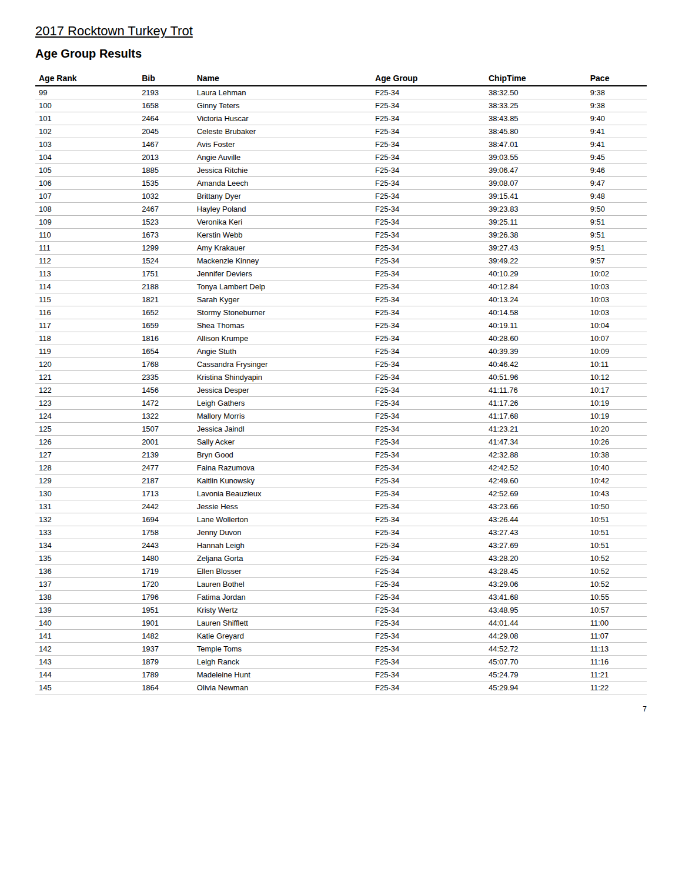2017 Rocktown Turkey Trot
Age Group Results
| Age Rank | Bib | Name | Age Group | ChipTime | Pace |
| --- | --- | --- | --- | --- | --- |
| 99 | 2193 | Laura Lehman | F25-34 | 38:32.50 | 9:38 |
| 100 | 1658 | Ginny Teters | F25-34 | 38:33.25 | 9:38 |
| 101 | 2464 | Victoria Huscar | F25-34 | 38:43.85 | 9:40 |
| 102 | 2045 | Celeste Brubaker | F25-34 | 38:45.80 | 9:41 |
| 103 | 1467 | Avis Foster | F25-34 | 38:47.01 | 9:41 |
| 104 | 2013 | Angie Auville | F25-34 | 39:03.55 | 9:45 |
| 105 | 1885 | Jessica Ritchie | F25-34 | 39:06.47 | 9:46 |
| 106 | 1535 | Amanda Leech | F25-34 | 39:08.07 | 9:47 |
| 107 | 1032 | Brittany Dyer | F25-34 | 39:15.41 | 9:48 |
| 108 | 2467 | Hayley Poland | F25-34 | 39:23.83 | 9:50 |
| 109 | 1523 | Veronika Keri | F25-34 | 39:25.11 | 9:51 |
| 110 | 1673 | Kerstin Webb | F25-34 | 39:26.38 | 9:51 |
| 111 | 1299 | Amy Krakauer | F25-34 | 39:27.43 | 9:51 |
| 112 | 1524 | Mackenzie Kinney | F25-34 | 39:49.22 | 9:57 |
| 113 | 1751 | Jennifer Deviers | F25-34 | 40:10.29 | 10:02 |
| 114 | 2188 | Tonya Lambert Delp | F25-34 | 40:12.84 | 10:03 |
| 115 | 1821 | Sarah Kyger | F25-34 | 40:13.24 | 10:03 |
| 116 | 1652 | Stormy Stoneburner | F25-34 | 40:14.58 | 10:03 |
| 117 | 1659 | Shea Thomas | F25-34 | 40:19.11 | 10:04 |
| 118 | 1816 | Allison Krumpe | F25-34 | 40:28.60 | 10:07 |
| 119 | 1654 | Angie Stuth | F25-34 | 40:39.39 | 10:09 |
| 120 | 1768 | Cassandra Frysinger | F25-34 | 40:46.42 | 10:11 |
| 121 | 2335 | Kristina Shindyapin | F25-34 | 40:51.96 | 10:12 |
| 122 | 1456 | Jessica Desper | F25-34 | 41:11.76 | 10:17 |
| 123 | 1472 | Leigh Gathers | F25-34 | 41:17.26 | 10:19 |
| 124 | 1322 | Mallory Morris | F25-34 | 41:17.68 | 10:19 |
| 125 | 1507 | Jessica Jaindl | F25-34 | 41:23.21 | 10:20 |
| 126 | 2001 | Sally Acker | F25-34 | 41:47.34 | 10:26 |
| 127 | 2139 | Bryn Good | F25-34 | 42:32.88 | 10:38 |
| 128 | 2477 | Faina Razumova | F25-34 | 42:42.52 | 10:40 |
| 129 | 2187 | Kaitlin Kunowsky | F25-34 | 42:49.60 | 10:42 |
| 130 | 1713 | Lavonia Beauzieux | F25-34 | 42:52.69 | 10:43 |
| 131 | 2442 | Jessie Hess | F25-34 | 43:23.66 | 10:50 |
| 132 | 1694 | Lane Wollerton | F25-34 | 43:26.44 | 10:51 |
| 133 | 1758 | Jenny Duvon | F25-34 | 43:27.43 | 10:51 |
| 134 | 2443 | Hannah Leigh | F25-34 | 43:27.69 | 10:51 |
| 135 | 1480 | Zeljana Gorta | F25-34 | 43:28.20 | 10:52 |
| 136 | 1719 | Ellen Blosser | F25-34 | 43:28.45 | 10:52 |
| 137 | 1720 | Lauren Bothel | F25-34 | 43:29.06 | 10:52 |
| 138 | 1796 | Fatima Jordan | F25-34 | 43:41.68 | 10:55 |
| 139 | 1951 | Kristy Wertz | F25-34 | 43:48.95 | 10:57 |
| 140 | 1901 | Lauren Shifflett | F25-34 | 44:01.44 | 11:00 |
| 141 | 1482 | Katie Greyard | F25-34 | 44:29.08 | 11:07 |
| 142 | 1937 | Temple Toms | F25-34 | 44:52.72 | 11:13 |
| 143 | 1879 | Leigh Ranck | F25-34 | 45:07.70 | 11:16 |
| 144 | 1789 | Madeleine Hunt | F25-34 | 45:24.79 | 11:21 |
| 145 | 1864 | Olivia Newman | F25-34 | 45:29.94 | 11:22 |
7